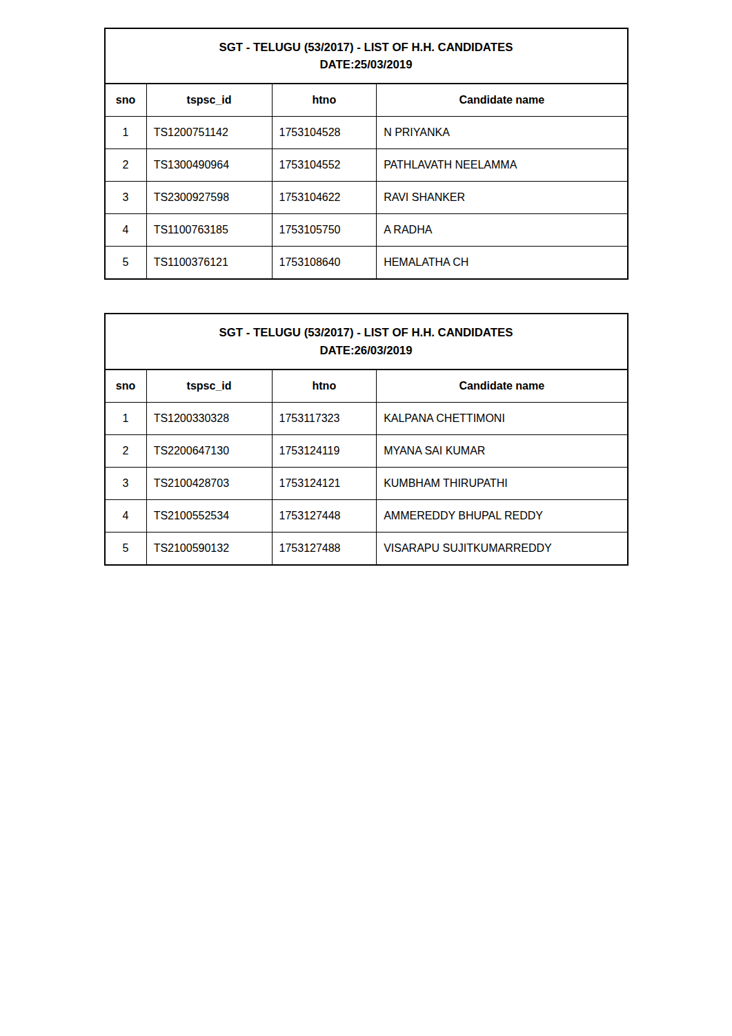SGT - TELUGU (53/2017) - LIST OF H.H. CANDIDATES DATE:25/03/2019
| sno | tspsc_id | htno | Candidate name |
| --- | --- | --- | --- |
| 1 | TS1200751142 | 1753104528 | N PRIYANKA |
| 2 | TS1300490964 | 1753104552 | PATHLAVATH NEELAMMA |
| 3 | TS2300927598 | 1753104622 | RAVI SHANKER |
| 4 | TS1100763185 | 1753105750 | A RADHA |
| 5 | TS1100376121 | 1753108640 | HEMALATHA CH |
SGT - TELUGU (53/2017) - LIST OF H.H. CANDIDATES DATE:26/03/2019
| sno | tspsc_id | htno | Candidate name |
| --- | --- | --- | --- |
| 1 | TS1200330328 | 1753117323 | KALPANA CHETTIMONI |
| 2 | TS2200647130 | 1753124119 | MYANA SAI KUMAR |
| 3 | TS2100428703 | 1753124121 | KUMBHAM THIRUPATHI |
| 4 | TS2100552534 | 1753127448 | AMMEREDDY BHUPAL REDDY |
| 5 | TS2100590132 | 1753127488 | VISARAPU SUJITKUMARREDDY |